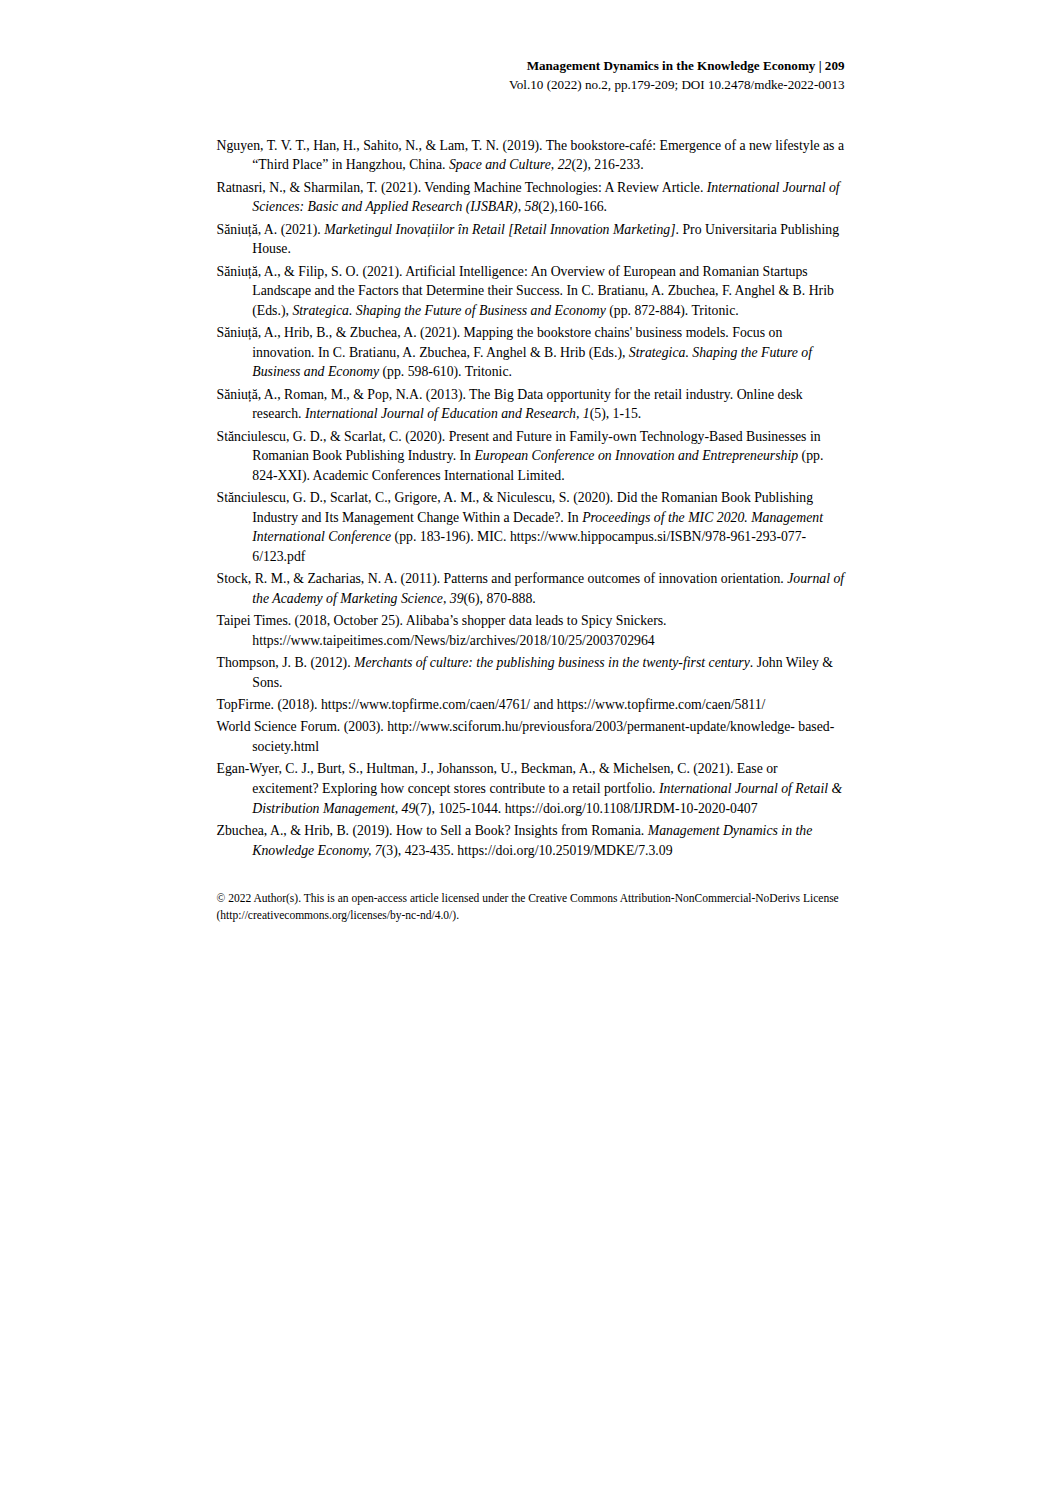Management Dynamics in the Knowledge Economy | 209
Vol.10 (2022) no.2, pp.179-209; DOI 10.2478/mdke-2022-0013
Nguyen, T. V. T., Han, H., Sahito, N., & Lam, T. N. (2019). The bookstore-café: Emergence of a new lifestyle as a “Third Place” in Hangzhou, China. Space and Culture, 22(2), 216-233.
Ratnasri, N., & Sharmilan, T. (2021). Vending Machine Technologies: A Review Article. International Journal of Sciences: Basic and Applied Research (IJSBAR), 58(2),160-166.
Săniuță, A. (2021). Marketingul Inovațiilor în Retail [Retail Innovation Marketing]. Pro Universitaria Publishing House.
Săniuță, A., & Filip, S. O. (2021). Artificial Intelligence: An Overview of European and Romanian Startups Landscape and the Factors that Determine their Success. In C. Bratianu, A. Zbuchea, F. Anghel & B. Hrib (Eds.), Strategica. Shaping the Future of Business and Economy (pp. 872-884). Tritonic.
Săniuță, A., Hrib, B., & Zbuchea, A. (2021). Mapping the bookstore chains' business models. Focus on innovation. In C. Bratianu, A. Zbuchea, F. Anghel & B. Hrib (Eds.), Strategica. Shaping the Future of Business and Economy (pp. 598-610). Tritonic.
Săniuță, A., Roman, M., & Pop, N.A. (2013). The Big Data opportunity for the retail industry. Online desk research. International Journal of Education and Research, 1(5), 1-15.
Stănciulescu, G. D., & Scarlat, C. (2020). Present and Future in Family-own Technology-Based Businesses in Romanian Book Publishing Industry. In European Conference on Innovation and Entrepreneurship (pp. 824-XXI). Academic Conferences International Limited.
Stănciulescu, G. D., Scarlat, C., Grigore, A. M., & Niculescu, S. (2020). Did the Romanian Book Publishing Industry and Its Management Change Within a Decade?. In Proceedings of the MIC 2020. Management International Conference (pp. 183-196). MIC. https://www.hippocampus.si/ISBN/978-961-293-077-6/123.pdf
Stock, R. M., & Zacharias, N. A. (2011). Patterns and performance outcomes of innovation orientation. Journal of the Academy of Marketing Science, 39(6), 870-888.
Taipei Times. (2018, October 25). Alibaba’s shopper data leads to Spicy Snickers. https://www.taipeitimes.com/News/biz/archives/2018/10/25/2003702964
Thompson, J. B. (2012). Merchants of culture: the publishing business in the twenty-first century. John Wiley & Sons.
TopFirme. (2018). https://www.topfirme.com/caen/4761/ and https://www.topfirme.com/caen/5811/
World Science Forum. (2003). http://www.sciforum.hu/previousfora/2003/permanent-update/knowledge- based-society.html
Egan-Wyer, C. J., Burt, S., Hultman, J., Johansson, U., Beckman, A., & Michelsen, C. (2021). Ease or excitement? Exploring how concept stores contribute to a retail portfolio. International Journal of Retail & Distribution Management, 49(7), 1025-1044. https://doi.org/10.1108/IJRDM-10-2020-0407
Zbuchea, A., & Hrib, B. (2019). How to Sell a Book? Insights from Romania. Management Dynamics in the Knowledge Economy, 7(3), 423-435. https://doi.org/10.25019/MDKE/7.3.09
© 2022 Author(s). This is an open-access article licensed under the Creative Commons Attribution-NonCommercial-NoDerivs License (http://creativecommons.org/licenses/by-nc-nd/4.0/).